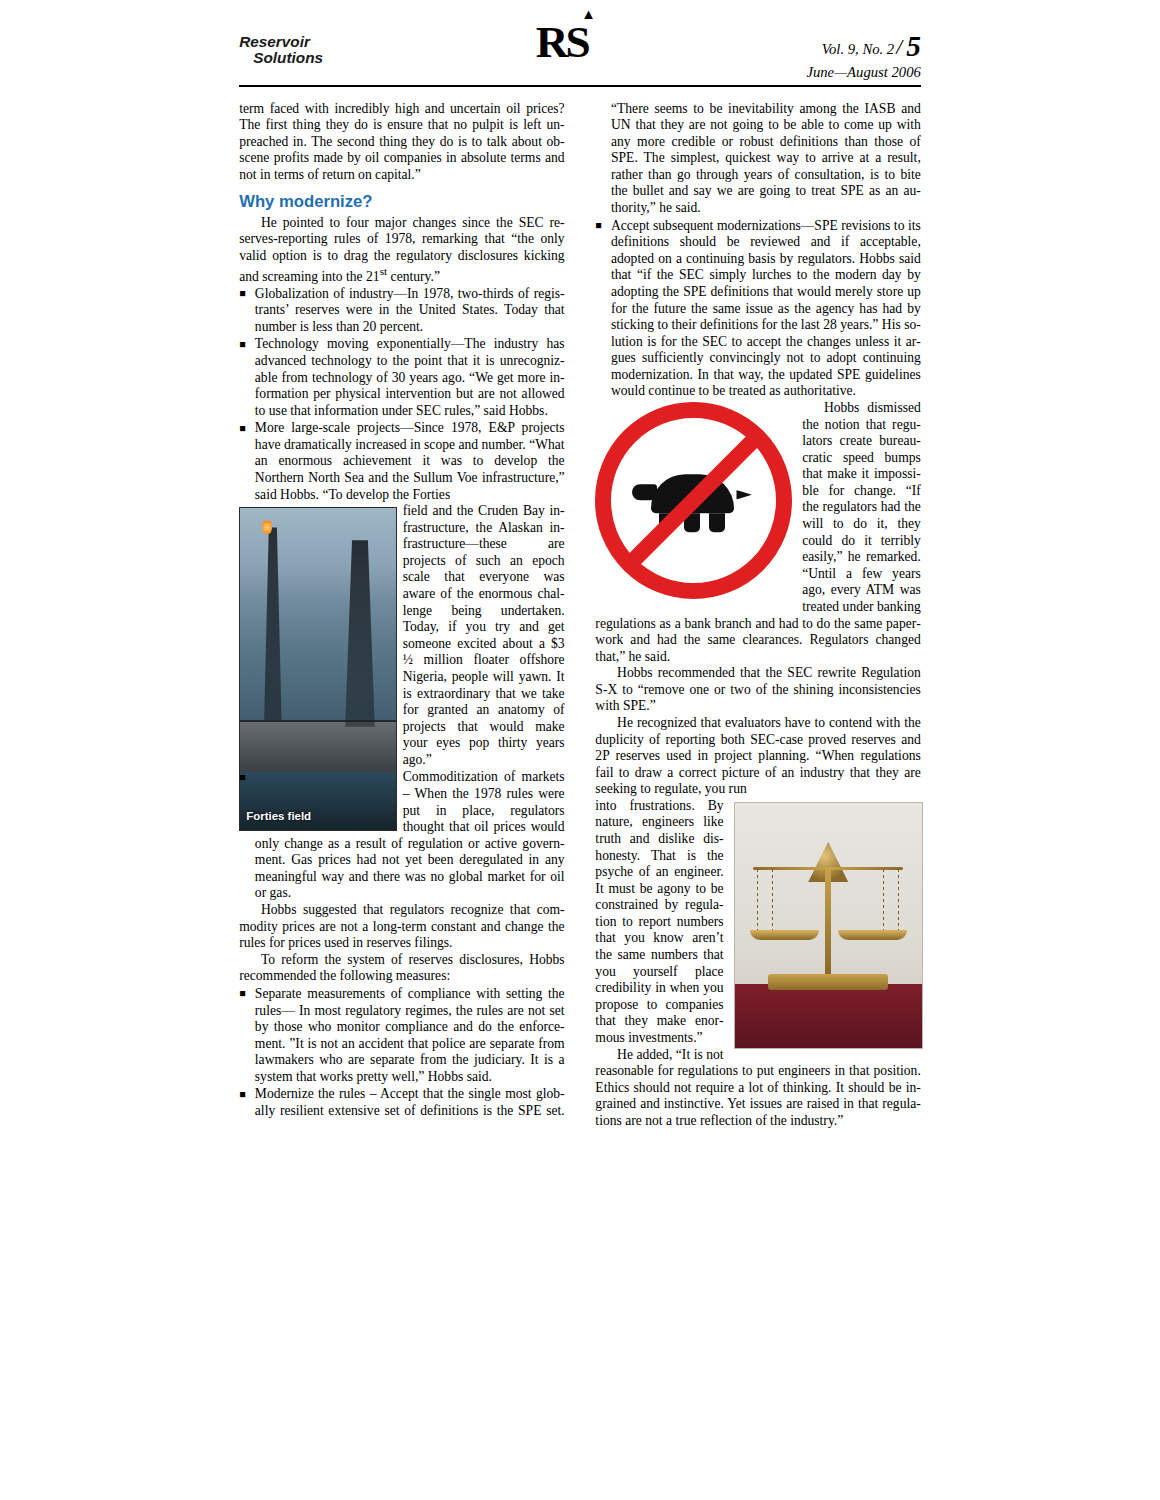Reservoir Solutions
R▲S
Vol. 9, No. 2/5
June—August 2006
term faced with incredibly high and uncertain oil prices? The first thing they do is ensure that no pulpit is left unpreached in. The second thing they do is to talk about obscene profits made by oil companies in absolute terms and not in terms of return on capital.”
Why modernize?
He pointed to four major changes since the SEC reserves-reporting rules of 1978, remarking that “the only valid option is to drag the regulatory disclosures kicking and screaming into the 21st century.”
Globalization of industry—In 1978, two-thirds of registrants’ reserves were in the United States. Today that number is less than 20 percent.
Technology moving exponentially—The industry has advanced technology to the point that it is unrecognizable from technology of 30 years ago. “We get more information per physical intervention but are not allowed to use that information under SEC rules,” said Hobbs.
More large-scale projects—Since 1978, E&P projects have dramatically increased in scope and number. “What an enormous achievement it was to develop the Northern North Sea and the Sullum Voe infrastructure,” said Hobbs. “To develop the Forties
Forties field
field and the Cruden Bay infrastructure, the Alaskan infrastructure—these are projects of such an epoch scale that everyone was aware of the enormous challenge being undertaken. Today, if you try and get someone excited about a $3 ½ million floater offshore Nigeria, people will yawn. It is extraordinary that we take for granted an anatomy of projects that would make your eyes pop thirty years ago.”
Commoditization of markets – When the 1978 rules were put in place, regulators thought that oil prices would only change as a result of regulation or active government. Gas prices had not yet been deregulated in any meaningful way and there was no global market for oil or gas.
Hobbs suggested that regulators recognize that commodity prices are not a long-term constant and change the rules for prices used in reserves filings.
To reform the system of reserves disclosures, Hobbs recommended the following measures:
Separate measurements of compliance with setting the rules— In most regulatory regimes, the rules are not set by those who monitor compliance and do the enforcement. ”It is not an accident that police are separate from lawmakers who are separate from the judiciary. It is a system that works pretty well,” Hobbs said.
Modernize the rules – Accept that the single most globally resilient extensive set of definitions is the SPE set. “There seems to be inevitability among the IASB and UN that they are not going to be able to come up with any more credible or robust definitions than those of SPE. The simplest, quickest way to arrive at a result, rather than go through years of consultation, is to bite the bullet and say we are going to treat SPE as an authority,” he said.
Accept subsequent modernizations—SPE revisions to its definitions should be reviewed and if acceptable, adopted on a continuing basis by regulators. Hobbs said that “if the SEC simply lurches to the modern day by adopting the SPE definitions that would merely store up for the future the same issue as the agency has had by sticking to their definitions for the last 28 years.” His solution is for the SEC to accept the changes unless it argues sufficiently convincingly not to adopt continuing modernization. In that way, the updated SPE guidelines would continue to be treated as authoritative.
Hobbs dismissed the notion that regulators create bureaucratic speed bumps that make it impossible for change. “If the regulators had the will to do it, they could do it terribly easily,” he remarked. “Until a few years ago, every ATM was treated under banking regulations as a bank branch and had to do the same paperwork and had the same clearances. Regulators changed that,” he said.
Hobbs recommended that the SEC rewrite Regulation S-X to “remove one or two of the shining inconsistencies with SPE.”
He recognized that evaluators have to contend with the duplicity of reporting both SEC-case proved reserves and 2P reserves used in project planning. “When regulations fail to draw a correct picture of an industry that they are seeking to regulate, you run
into frustrations. By nature, engineers like truth and dislike dishonesty. That is the psyche of an engineer. It must be agony to be constrained by regulation to report numbers that you know aren’t the same numbers that you yourself place credibility in when you propose to companies that they make enormous investments.”
He added, “It is not reasonable for regulations to put engineers in that position. Ethics should not require a lot of thinking. It should be ingrained and instinctive. Yet issues are raised in that regulations are not a true reflection of the industry.”